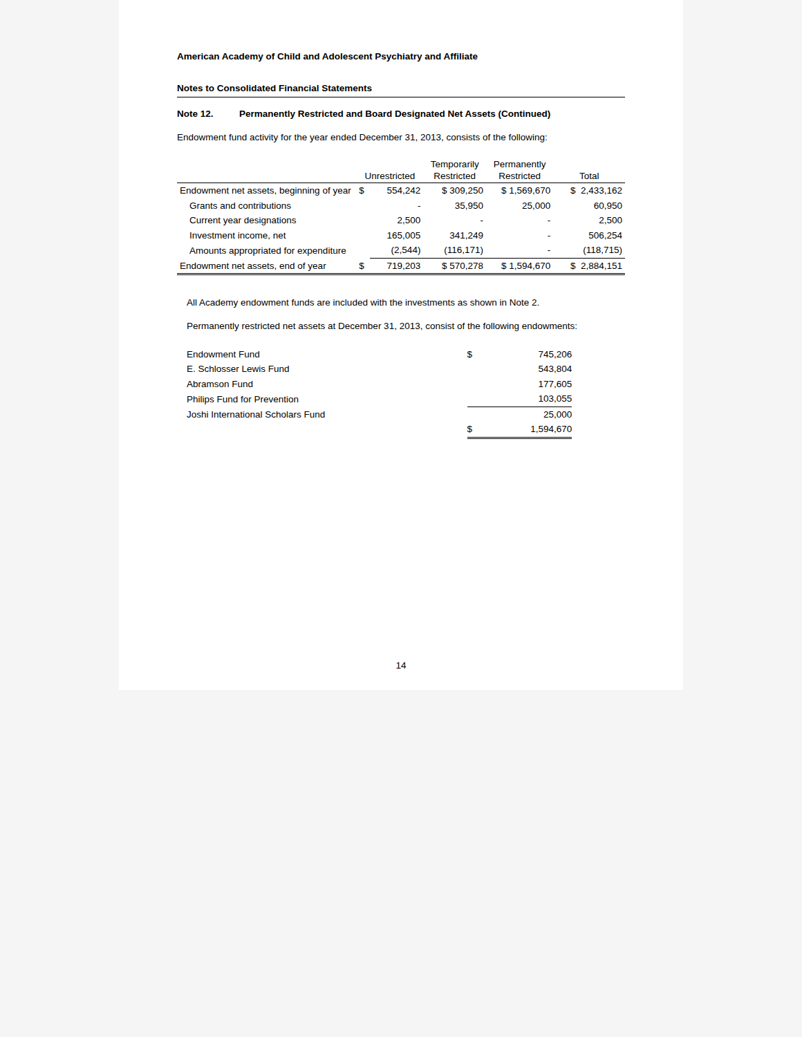American Academy of Child and Adolescent Psychiatry and Affiliate
Notes to Consolidated Financial Statements
Note 12. Permanently Restricted and Board Designated Net Assets (Continued)
Endowment fund activity for the year ended December 31, 2013, consists of the following:
| | | | Temporarily | Permanently | |
| --- | --- | --- | --- | --- | --- |
| | Unrestricted | Restricted | Restricted | Total |
| Endowment net assets, beginning of year | $ | 554,242 | $ 309,250 | $ 1,569,670 | $ 2,433,162 |
| Grants and contributions | | - | 35,950 | 25,000 | 60,950 |
| Current year designations | | 2,500 | - | - | 2,500 |
| Investment income, net | | 165,005 | 341,249 | - | 506,254 |
| Amounts appropriated for expenditure | | (2,544) | (116,171) | - | (118,715) |
| Endowment net assets, end of year | $ | 719,203 | $ 570,278 | $ 1,594,670 | $ 2,884,151 |
All Academy endowment funds are included with the investments as shown in Note 2.
Permanently restricted net assets at December 31, 2013, consist of the following endowments:
| Endowment Fund | $ | 745,206 |
| E. Schlosser Lewis Fund | | 543,804 |
| Abramson Fund | | 177,605 |
| Philips Fund for Prevention | | 103,055 |
| Joshi International Scholars Fund | | 25,000 |
| | $ | 1,594,670 |
14